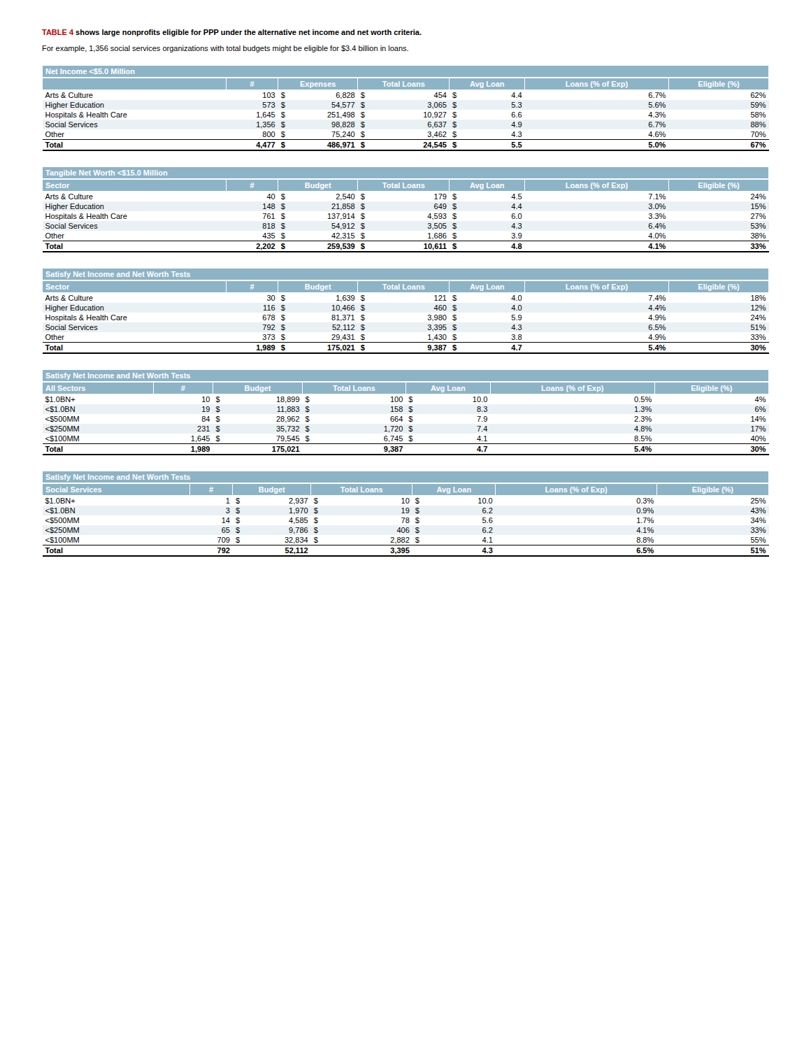TABLE 4 shows large nonprofits eligible for PPP under the alternative net income and net worth criteria.
For example, 1,356 social services organizations with total budgets might be eligible for $3.4 billion in loans.
Net Income <$5.0 Million
| | # | Expenses | Total Loans | Avg Loan | Loans (% of Exp) | Eligible (%) |
| --- | --- | --- | --- | --- | --- | --- |
| Arts & Culture | 103 | $ | 6,828 | $ | 454 | $ | 4.4 | 6.7% | 62% |
| Higher Education | 573 | $ | 54,577 | $ | 3,065 | $ | 5.3 | 5.6% | 59% |
| Hospitals & Health Care | 1,645 | $ | 251,498 | $ | 10,927 | $ | 6.6 | 4.3% | 58% |
| Social Services | 1,356 | $ | 98,828 | $ | 6,637 | $ | 4.9 | 6.7% | 88% |
| Other | 800 | $ | 75,240 | $ | 3,462 | $ | 4.3 | 4.6% | 70% |
| Total | 4,477 | $ | 486,971 | $ | 24,545 | $ | 5.5 | 5.0% | 67% |
Tangible Net Worth <$15.0 Million
| Sector | # | Budget | Total Loans | Avg Loan | Loans (% of Exp) | Eligible (%) |
| --- | --- | --- | --- | --- | --- | --- |
| Arts & Culture | 40 | $ | 2,540 | $ | 179 | $ | 4.5 | 7.1% | 24% |
| Higher Education | 148 | $ | 21,858 | $ | 649 | $ | 4.4 | 3.0% | 15% |
| Hospitals & Health Care | 761 | $ | 137,914 | $ | 4,593 | $ | 6.0 | 3.3% | 27% |
| Social Services | 818 | $ | 54,912 | $ | 3,505 | $ | 4.3 | 6.4% | 53% |
| Other | 435 | $ | 42,315 | $ | 1,686 | $ | 3.9 | 4.0% | 38% |
| Total | 2,202 | $ | 259,539 | $ | 10,611 | $ | 4.8 | 4.1% | 33% |
Satisfy Net Income and Net Worth Tests
| Sector | # | Budget | Total Loans | Avg Loan | Loans (% of Exp) | Eligible (%) |
| --- | --- | --- | --- | --- | --- | --- |
| Arts & Culture | 30 | $ | 1,639 | $ | 121 | $ | 4.0 | 7.4% | 18% |
| Higher Education | 116 | $ | 10,466 | $ | 460 | $ | 4.0 | 4.4% | 12% |
| Hospitals & Health Care | 678 | $ | 81,371 | $ | 3,980 | $ | 5.9 | 4.9% | 24% |
| Social Services | 792 | $ | 52,112 | $ | 3,395 | $ | 4.3 | 6.5% | 51% |
| Other | 373 | $ | 29,431 | $ | 1,430 | $ | 3.8 | 4.9% | 33% |
| Total | 1,989 | $ | 175,021 | $ | 9,387 | $ | 4.7 | 5.4% | 30% |
Satisfy Net Income and Net Worth Tests
| All Sectors | # | Budget | Total Loans | Avg Loan | Loans (% of Exp) | Eligible (%) |
| --- | --- | --- | --- | --- | --- | --- |
| $1.0BN+ | 10 | $ | 18,899 | $ | 100 | $ | 10.0 | 0.5% | 4% |
| <$1.0BN | 19 | $ | 11,883 | $ | 158 | $ | 8.3 | 1.3% | 6% |
| <$500MM | 84 | $ | 28,962 | $ | 664 | $ | 7.9 | 2.3% | 14% |
| <$250MM | 231 | $ | 35,732 | $ | 1,720 | $ | 7.4 | 4.8% | 17% |
| <$100MM | 1,645 | $ | 79,545 | $ | 6,745 | $ | 4.1 | 8.5% | 40% |
| Total | 1,989 | | 175,021 | | 9,387 | | 4.7 | 5.4% | 30% |
Satisfy Net Income and Net Worth Tests
| Social Services | # | Budget | Total Loans | Avg Loan | Loans (% of Exp) | Eligible (%) |
| --- | --- | --- | --- | --- | --- | --- |
| $1.0BN+ | 1 | $ | 2,937 | $ | 10 | $ | 10.0 | 0.3% | 25% |
| <$1.0BN | 3 | $ | 1,970 | $ | 19 | $ | 6.2 | 0.9% | 43% |
| <$500MM | 14 | $ | 4,585 | $ | 78 | $ | 5.6 | 1.7% | 34% |
| <$250MM | 65 | $ | 9,786 | $ | 406 | $ | 6.2 | 4.1% | 33% |
| <$100MM | 709 | $ | 32,834 | $ | 2,882 | $ | 4.1 | 8.8% | 55% |
| Total | 792 | | 52,112 | | 3,395 | | 4.3 | 6.5% | 51% |